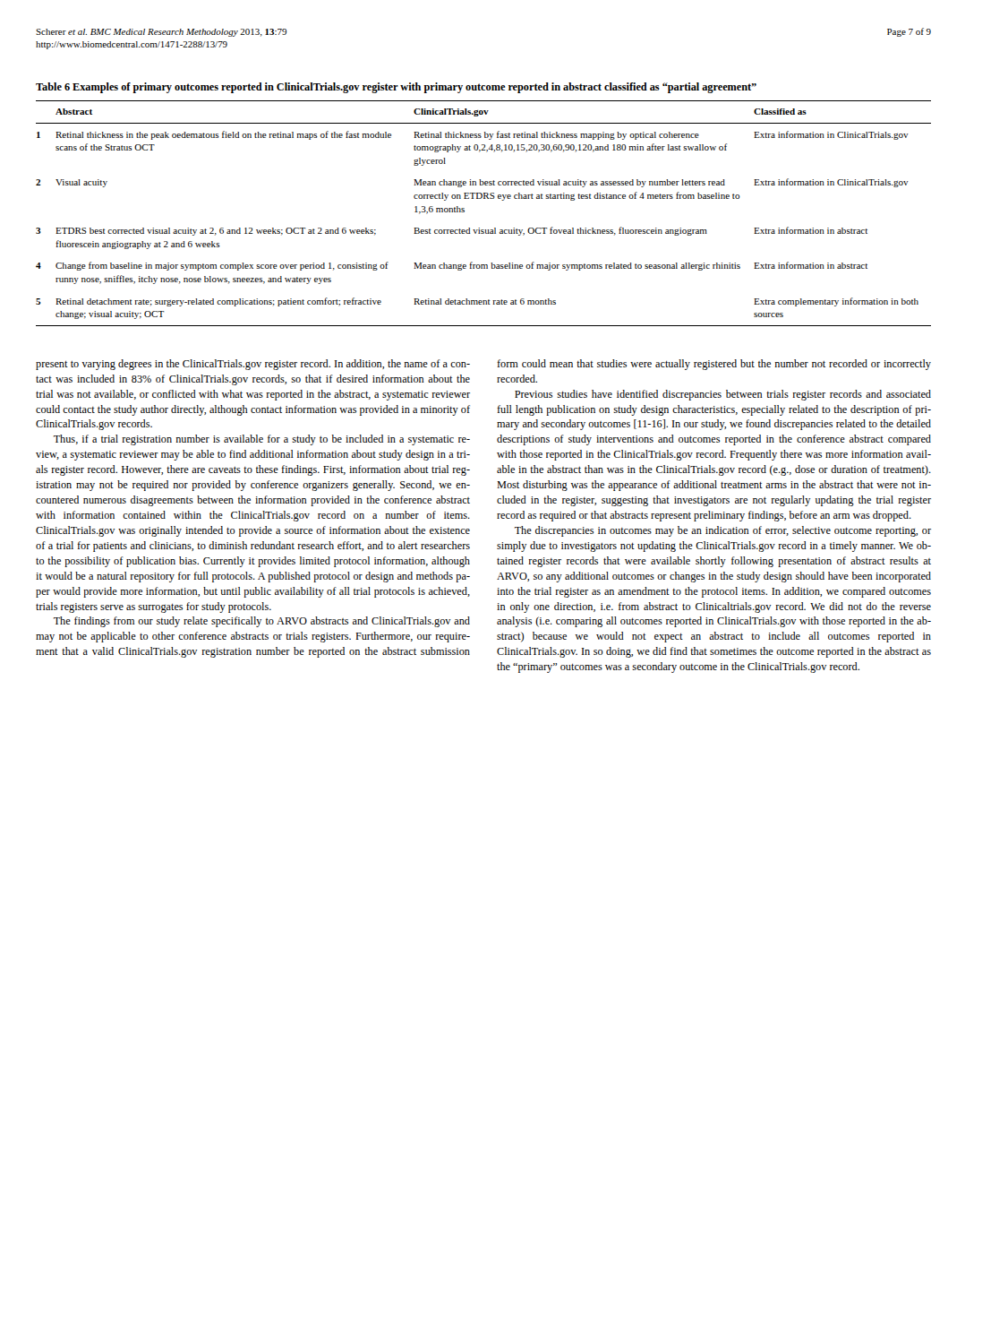Scherer et al. BMC Medical Research Methodology 2013, 13:79
http://www.biomedcentral.com/1471-2288/13/79
Page 7 of 9
Table 6 Examples of primary outcomes reported in ClinicalTrials.gov register with primary outcome reported in abstract classified as “partial agreement”
| | Abstract | ClinicalTrials.gov | Classified as |
| --- | --- | --- | --- |
| 1 | Retinal thickness in the peak oedematous field on the retinal maps of the fast module scans of the Stratus OCT | Retinal thickness by fast retinal thickness mapping by optical coherence tomography at 0,2,4,8,10,15,20,30,60,90,120,and 180 min after last swallow of glycerol | Extra information in ClinicalTrials.gov |
| 2 | Visual acuity | Mean change in best corrected visual acuity as assessed by number letters read correctly on ETDRS eye chart at starting test distance of 4 meters from baseline to 1,3,6 months | Extra information in ClinicalTrials.gov |
| 3 | ETDRS best corrected visual acuity at 2, 6 and 12 weeks; OCT at 2 and 6 weeks; fluorescein angiography at 2 and 6 weeks | Best corrected visual acuity, OCT foveal thickness, fluorescein angiogram | Extra information in abstract |
| 4 | Change from baseline in major symptom complex score over period 1, consisting of runny nose, sniffles, itchy nose, nose blows, sneezes, and watery eyes | Mean change from baseline of major symptoms related to seasonal allergic rhinitis | Extra information in abstract |
| 5 | Retinal detachment rate; surgery-related complications; patient comfort; refractive change; visual acuity; OCT | Retinal detachment rate at 6 months | Extra complementary information in both sources |
present to varying degrees in the ClinicalTrials.gov register record. In addition, the name of a contact was included in 83% of ClinicalTrials.gov records, so that if desired information about the trial was not available, or conflicted with what was reported in the abstract, a systematic reviewer could contact the study author directly, although contact information was provided in a minority of ClinicalTrials.gov records.
Thus, if a trial registration number is available for a study to be included in a systematic review, a systematic reviewer may be able to find additional information about study design in a trials register record. However, there are caveats to these findings. First, information about trial registration may not be required nor provided by conference organizers generally. Second, we encountered numerous disagreements between the information provided in the conference abstract with information contained within the ClinicalTrials.gov record on a number of items. ClinicalTrials.gov was originally intended to provide a source of information about the existence of a trial for patients and clinicians, to diminish redundant research effort, and to alert researchers to the possibility of publication bias. Currently it provides limited protocol information, although it would be a natural repository for full protocols. A published protocol or design and methods paper would provide more information, but until public availability of all trial protocols is achieved, trials registers serve as surrogates for study protocols.
The findings from our study relate specifically to ARVO abstracts and ClinicalTrials.gov and may not be applicable to other conference abstracts or trials registers. Furthermore, our requirement that a valid ClinicalTrials.gov registration number be reported on the abstract submission form could mean that studies were actually registered but the number not recorded or incorrectly recorded.
Previous studies have identified discrepancies between trials register records and associated full length publication on study design characteristics, especially related to the description of primary and secondary outcomes [11-16]. In our study, we found discrepancies related to the detailed descriptions of study interventions and outcomes reported in the conference abstract compared with those reported in the ClinicalTrials.gov record. Frequently there was more information available in the abstract than was in the ClinicalTrials.gov record (e.g., dose or duration of treatment). Most disturbing was the appearance of additional treatment arms in the abstract that were not included in the register, suggesting that investigators are not regularly updating the trial register record as required or that abstracts represent preliminary findings, before an arm was dropped.
The discrepancies in outcomes may be an indication of error, selective outcome reporting, or simply due to investigators not updating the ClinicalTrials.gov record in a timely manner. We obtained register records that were available shortly following presentation of abstract results at ARVO, so any additional outcomes or changes in the study design should have been incorporated into the trial register as an amendment to the protocol items. In addition, we compared outcomes in only one direction, i.e. from abstract to Clinicaltrials.gov record. We did not do the reverse analysis (i.e. comparing all outcomes reported in ClinicalTrials.gov with those reported in the abstract) because we would not expect an abstract to include all outcomes reported in ClinicalTrials.gov. In so doing, we did find that sometimes the outcome reported in the abstract as the “primary” outcomes was a secondary outcome in the ClinicalTrials.gov record.